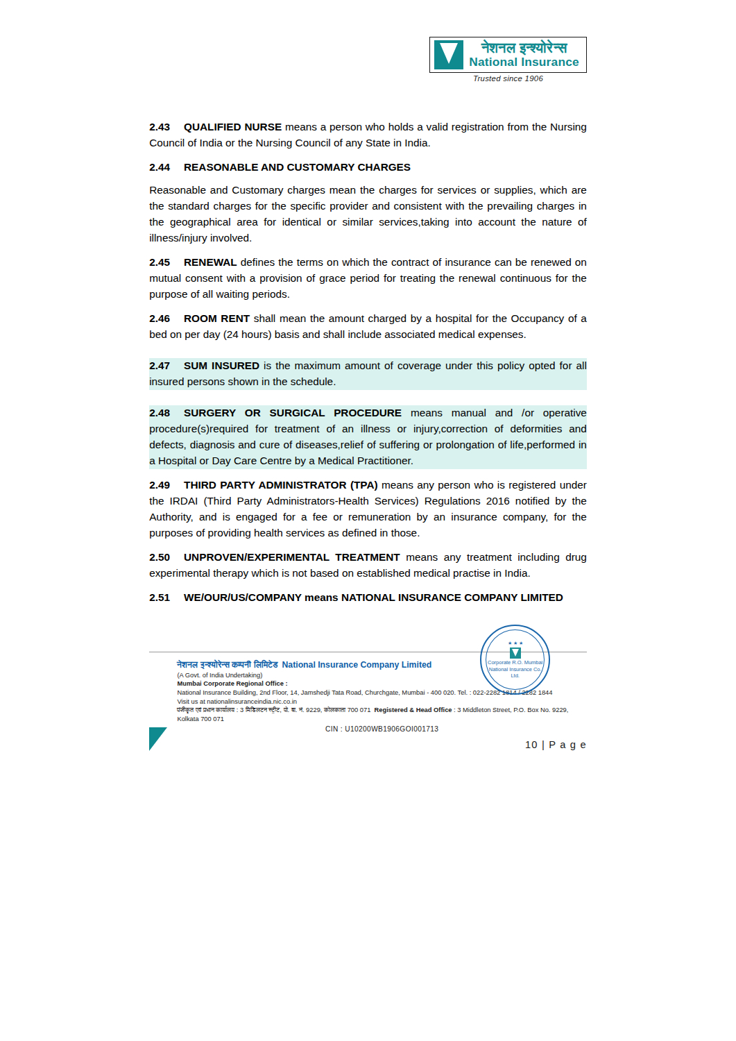नेशनल इन्श्योरेन्स
National Insurance
Trusted since 1906
2.43 QUALIFIED NURSE means a person who holds a valid registration from the Nursing Council of India or the Nursing Council of any State in India.
2.44 REASONABLE AND CUSTOMARY CHARGES
Reasonable and Customary charges mean the charges for services or supplies, which are the standard charges for the specific provider and consistent with the prevailing charges in the geographical area for identical or similar services,taking into account the nature of illness/injury involved.
2.45 RENEWAL defines the terms on which the contract of insurance can be renewed on mutual consent with a provision of grace period for treating the renewal continuous for the purpose of all waiting periods.
2.46 ROOM RENT shall mean the amount charged by a hospital for the Occupancy of a bed on per day (24 hours) basis and shall include associated medical expenses.
2.47 SUM INSURED is the maximum amount of coverage under this policy opted for all insured persons shown in the schedule.
2.48 SURGERY OR SURGICAL PROCEDURE means manual and /or operative procedure(s)required for treatment of an illness or injury,correction of deformities and defects, diagnosis and cure of diseases,relief of suffering or prolongation of life,performed in a Hospital or Day Care Centre by a Medical Practitioner.
2.49 THIRD PARTY ADMINISTRATOR (TPA) means any person who is registered under the IRDAI (Third Party Administrators-Health Services) Regulations 2016 notified by the Authority, and is engaged for a fee or remuneration by an insurance company, for the purposes of providing health services as defined in those.
2.50 UNPROVEN/EXPERIMENTAL TREATMENT means any treatment including drug experimental therapy which is not based on established medical practise in India.
2.51 WE/OUR/US/COMPANY means NATIONAL INSURANCE COMPANY LIMITED
★ ★ ★
Corporate R.O. Mumbai
National Insurance Co. Ltd.
नेशनल इन्श्योरेन्स कम्पनी लिमिटेड National Insurance Company Limited
(A Govt. of India Undertaking)
Mumbai Corporate Regional Office :
National Insurance Building, 2nd Floor, 14, Jamshedji Tata Road, Churchgate, Mumbai - 400 020. Tel. : 022-2282 1814 / 2282 1844
Visit us at nationalinsuranceindia.nic.co.in
पंजीकृत एवं प्रधान कार्यालय : 3 मिडिलटन स्ट्रीट, पो. बा. नं. 9229, कोलकाता 700 071 Registered & Head Office : 3 Middleton Street, P.O. Box No. 9229, Kolkata 700 071
CIN : U10200WB1906GOI001713
10 | P a g e